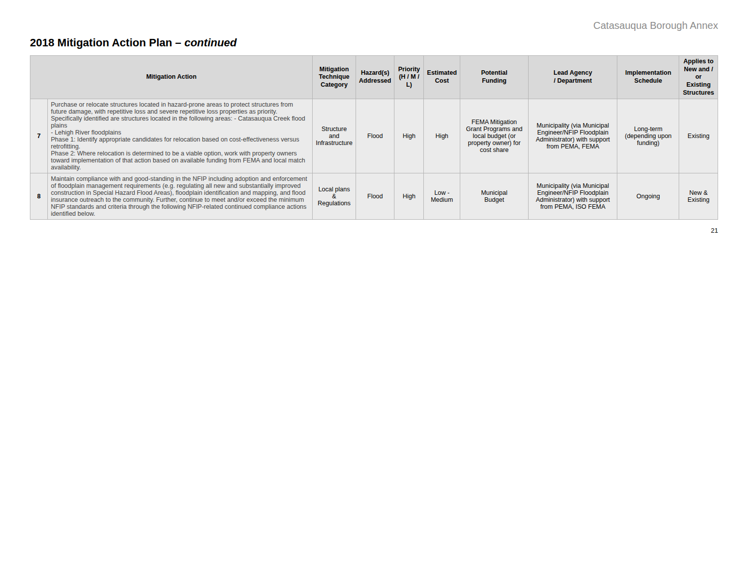Catasauqua Borough Annex
2018 Mitigation Action Plan – continued
| Mitigation Action | Mitigation Technique Category | Hazard(s) Addressed | Priority (H / M / L) | Estimated Cost | Potential Funding | Lead Agency / Department | Implementation Schedule | Applies to New and / or Existing Structures |
| --- | --- | --- | --- | --- | --- | --- | --- | --- |
| 7 | Purchase or relocate structures located in hazard-prone areas to protect structures from future damage, with repetitive loss and severe repetitive loss properties as priority. Specifically identified are structures located in the following areas: - Catasauqua Creek flood plains - Lehigh River floodplains Phase 1: Identify appropriate candidates for relocation based on cost-effectiveness versus retrofitting. Phase 2: Where relocation is determined to be a viable option, work with property owners toward implementation of that action based on available funding from FEMA and local match availability. | Structure and Infrastructure | Flood | High | High | FEMA Mitigation Grant Programs and local budget (or property owner) for cost share | Municipality (via Municipal Engineer/NFIP Floodplain Administrator) with support from PEMA, FEMA | Long-term (depending upon funding) | Existing |
| 8 | Maintain compliance with and good-standing in the NFIP including adoption and enforcement of floodplain management requirements (e.g. regulating all new and substantially improved construction in Special Hazard Flood Areas), floodplain identification and mapping, and flood insurance outreach to the community. Further, continue to meet and/or exceed the minimum NFIP standards and criteria through the following NFIP-related continued compliance actions identified below. | Local plans & Regulations | Flood | High | Low - Medium | Municipal Budget | Municipality (via Municipal Engineer/NFIP Floodplain Administrator) with support from PEMA, ISO FEMA | Ongoing | New & Existing |
21